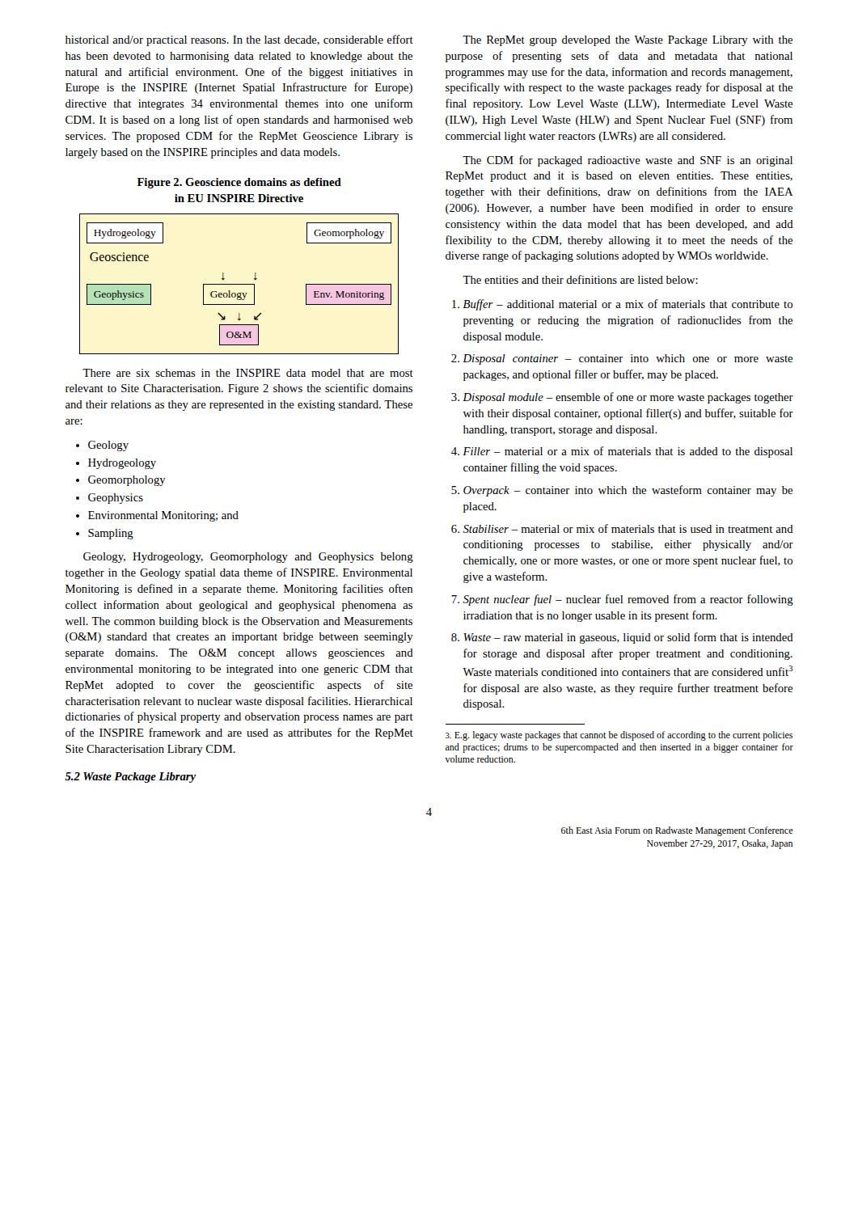historical and/or practical reasons. In the last decade, considerable effort has been devoted to harmonising data related to knowledge about the natural and artificial environment. One of the biggest initiatives in Europe is the INSPIRE (Internet Spatial Infrastructure for Europe) directive that integrates 34 environmental themes into one uniform CDM. It is based on a long list of open standards and harmonised web services. The proposed CDM for the RepMet Geoscience Library is largely based on the INSPIRE principles and data models.
Figure 2. Geoscience domains as defined
in EU INSPIRE Directive
Hydrogeology Geomorphology
Geoscience
↓ ↓
Geophysics Geology Env. Monitoring
↘ ↓ ↙
O&M
There are six schemas in the INSPIRE data model that are most relevant to Site Characterisation. Figure 2 shows the scientific domains and their relations as they are represented in the existing standard. These are:
Geology
Hydrogeology
Geomorphology
Geophysics
Environmental Monitoring; and
Sampling
Geology, Hydrogeology, Geomorphology and Geophysics belong together in the Geology spatial data theme of INSPIRE. Environmental Monitoring is defined in a separate theme. Monitoring facilities often collect information about geological and geophysical phenomena as well. The common building block is the Observation and Measurements (O&M) standard that creates an important bridge between seemingly separate domains. The O&M concept allows geosciences and environmental monitoring to be integrated into one generic CDM that RepMet adopted to cover the geoscientific aspects of site characterisation relevant to nuclear waste disposal facilities. Hierarchical dictionaries of physical property and observation process names are part of the INSPIRE framework and are used as attributes for the RepMet Site Characterisation Library CDM.
5.2 Waste Package Library
The RepMet group developed the Waste Package Library with the purpose of presenting sets of data and metadata that national programmes may use for the data, information and records management, specifically with respect to the waste packages ready for disposal at the final repository. Low Level Waste (LLW), Intermediate Level Waste (ILW), High Level Waste (HLW) and Spent Nuclear Fuel (SNF) from commercial light water reactors (LWRs) are all considered.
The CDM for packaged radioactive waste and SNF is an original RepMet product and it is based on eleven entities. These entities, together with their definitions, draw on definitions from the IAEA (2006). However, a number have been modified in order to ensure consistency within the data model that has been developed, and add flexibility to the CDM, thereby allowing it to meet the needs of the diverse range of packaging solutions adopted by WMOs worldwide.
The entities and their definitions are listed below:
Buffer – additional material or a mix of materials that contribute to preventing or reducing the migration of radionuclides from the disposal module.
Disposal container – container into which one or more waste packages, and optional filler or buffer, may be placed.
Disposal module – ensemble of one or more waste packages together with their disposal container, optional filler(s) and buffer, suitable for handling, transport, storage and disposal.
Filler – material or a mix of materials that is added to the disposal container filling the void spaces.
Overpack – container into which the wasteform container may be placed.
Stabiliser – material or mix of materials that is used in treatment and conditioning processes to stabilise, either physically and/or chemically, one or more wastes, or one or more spent nuclear fuel, to give a wasteform.
Spent nuclear fuel – nuclear fuel removed from a reactor following irradiation that is no longer usable in its present form.
Waste – raw material in gaseous, liquid or solid form that is intended for storage and disposal after proper treatment and conditioning. Waste materials conditioned into containers that are considered unfit3 for disposal are also waste, as they require further treatment before disposal.
3. E.g. legacy waste packages that cannot be disposed of according to the current policies and practices; drums to be supercompacted and then inserted in a bigger container for volume reduction.
4
6th East Asia Forum on Radwaste Management Conference
November 27-29, 2017, Osaka, Japan